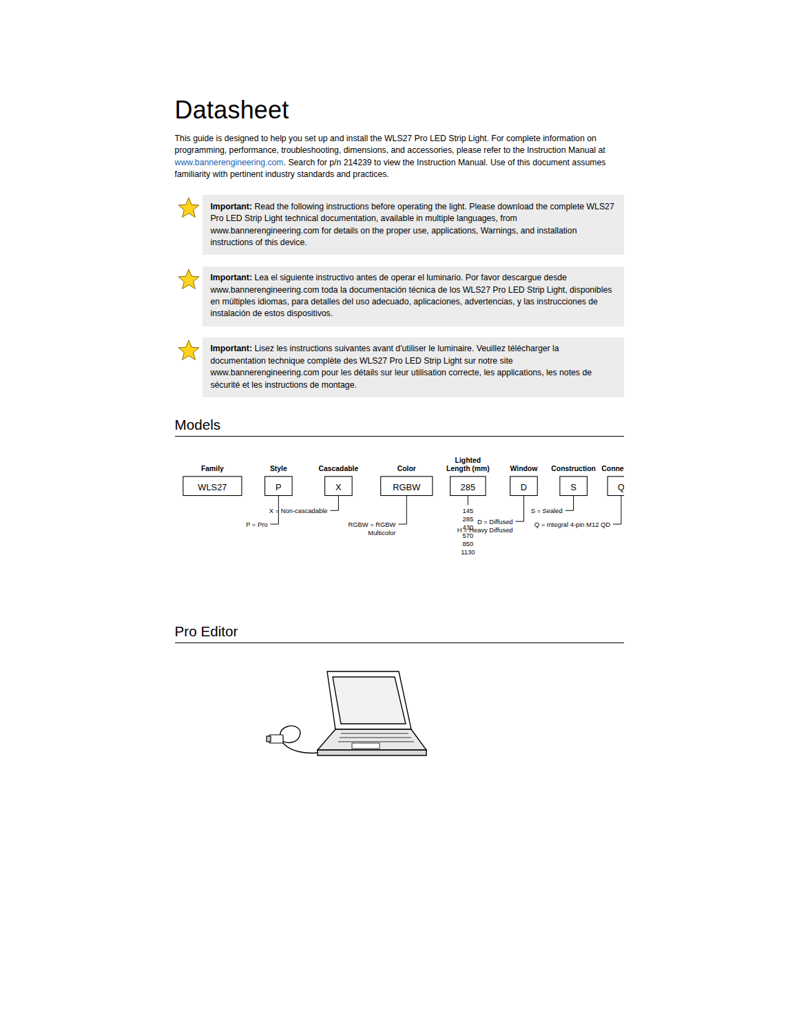Datasheet
This guide is designed to help you set up and install the WLS27 Pro LED Strip Light. For complete information on programming, performance, troubleshooting, dimensions, and accessories, please refer to the Instruction Manual at www.bannerengineering.com. Search for p/n 214239 to view the Instruction Manual. Use of this document assumes familiarity with pertinent industry standards and practices.
Important: Read the following instructions before operating the light. Please download the complete WLS27 Pro LED Strip Light technical documentation, available in multiple languages, from www.bannerengineering.com for details on the proper use, applications, Warnings, and installation instructions of this device.
Important: Lea el siguiente instructivo antes de operar el luminario. Por favor descargue desde www.bannerengineering.com toda la documentación técnica de los WLS27 Pro LED Strip Light, disponibles en múltiples idiomas, para detalles del uso adecuado, aplicaciones, advertencias, y las instrucciones de instalación de estos dispositivos.
Important: Lisez les instructions suivantes avant d'utiliser le luminaire. Veuillez télécharger la documentation technique complète des WLS27 Pro LED Strip Light sur notre site www.bannerengineering.com pour les détails sur leur utilisation correcte, les applications, les notes de sécurité et les instructions de montage.
Models
Family Style Cascadable Color Lighted Length (mm) Window Construction Connection WLS27 P X RGBW 285 D S Q P = Pro X = Non-cascadable RGBW = RGBW Multicolor 145 285 430 570 850 1130 D = Diffused H = Heavy Diffused S = Sealed Q = Integral 4-pin M12 QD
Pro Editor